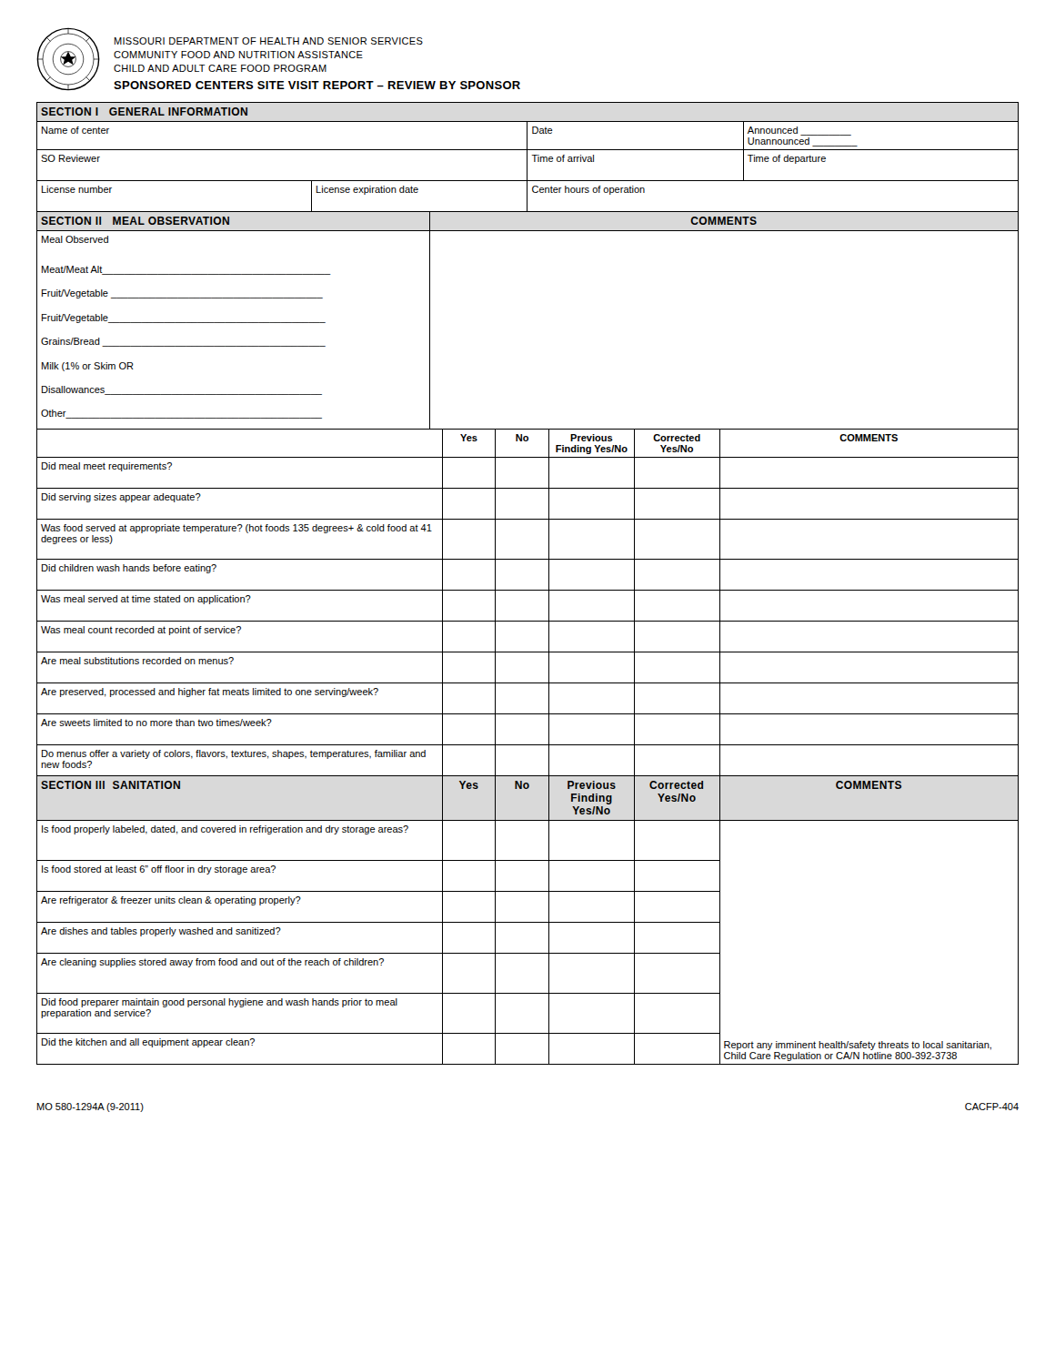MISSOURI DEPARTMENT OF HEALTH AND SENIOR SERVICES
COMMUNITY FOOD AND NUTRITION ASSISTANCE
CHILD AND ADULT CARE FOOD PROGRAM
SPONSORED CENTERS SITE VISIT REPORT – REVIEW BY SPONSOR
| SECTION I GENERAL INFORMATION |
| Name of center | Date | Announced _________ Unannounced ________ |
| SO Reviewer | Time of arrival | Time of departure |
| License number | License expiration date | Center hours of operation |
| SECTION ll MEAL OBSERVATION | COMMENTS |
| Meal Observed Meat/Meat Alt_________________________________________ Fruit/Vegetable ______________________________________ Fruit/Vegetable_______________________________________ Grains/Bread ________________________________________ Milk (1% or Skim OR Disallowances_______________________________________ Other______________________________________________ | |
| | Yes | No | Previous Finding Yes/No | Corrected Yes/No | COMMENTS |
| Did meal meet requirements? | | | | | |
| Did serving sizes appear adequate? | | | | | |
| Was food served at appropriate temperature? (hot foods 135 degrees+ & cold food at 41 degrees or less) | | | | | |
| Did children wash hands before eating? | | | | | |
| Was meal served at time stated on application? | | | | | |
| Was meal count recorded at point of service? | | | | | |
| Are meal substitutions recorded on menus? | | | | | |
| Are preserved, processed and higher fat meats limited to one serving/week? | | | | | |
| Are sweets limited to no more than two times/week? | | | | | |
| Do menus offer a variety of colors, flavors, textures, shapes, temperatures, familiar and new foods? | | | | | |
| SECTION lll SANITATION | Yes | No | Previous Finding Yes/No | Corrected Yes/No | COMMENTS |
| Is food properly labeled, dated, and covered in refrigeration and dry storage areas? | | | | | Report any imminent health/safety threats to local sanitarian, Child Care Regulation or CA/N hotline 800-392-3738 |
| Is food stored at least 6” off floor in dry storage area? | | | | |
| Are refrigerator & freezer units clean & operating properly? | | | | |
| Are dishes and tables properly washed and sanitized? | | | | |
| Are cleaning supplies stored away from food and out of the reach of children? | | | | |
| Did food preparer maintain good personal hygiene and wash hands prior to meal preparation and service? | | | | |
| Did the kitchen and all equipment appear clean? | | | | |
MO 580-1294A (9-2011)
CACFP-404